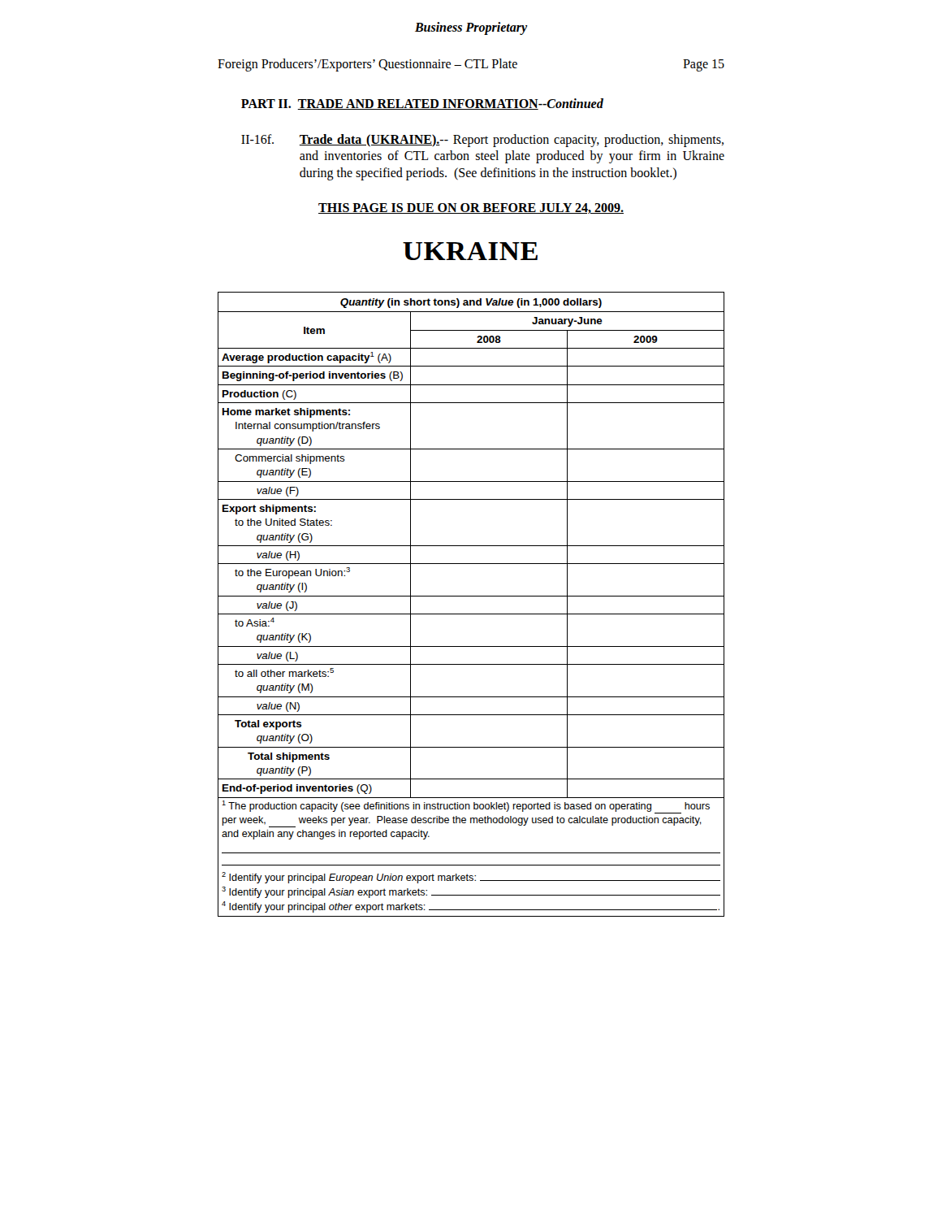Business Proprietary
Foreign Producers’/Exporters’ Questionnaire – CTL Plate
Page 15
PART II. TRADE AND RELATED INFORMATION--Continued
II-16f.
Trade data (UKRAINE).-- Report production capacity, production, shipments, and inventories of CTL carbon steel plate produced by your firm in Ukraine during the specified periods. (See definitions in the instruction booklet.)
THIS PAGE IS DUE ON OR BEFORE JULY 24, 2009.
UKRAINE
| Quantity (in short tons) and Value (in 1,000 dollars) |
| Item | January-June |
| 2008 | 2009 |
| Average production capacity 1 (A) | | |
| Beginning-of-period inventories (B) | | |
| Production (C) | | |
| Home market shipments: Internal consumption/transfers quantity (D) | | |
| Commercial shipments quantity (E) | | |
| value (F) | | |
| Export shipments: to the United States: quantity (G) | | |
| value (H) | | |
| to the European Union: 3 quantity (I) | | |
| value (J) | | |
| to Asia: 4 quantity (K) | | |
| value (L) | | |
| to all other markets: 5 quantity (M) | | |
| value (N) | | |
| Total exports quantity (O) | | |
| Total shipments quantity (P) | | |
| End-of-period inventories (Q) | | |
| 1 The production capacity (see definitions in instruction booklet) reported is based on operating hours per week, weeks per year. Please describe the methodology used to calculate production capacity, and explain any changes in reported capacity. 2 Identify your principal European Union export markets: 3 Identify your principal Asian export markets: 4 Identify your principal other export markets: . |